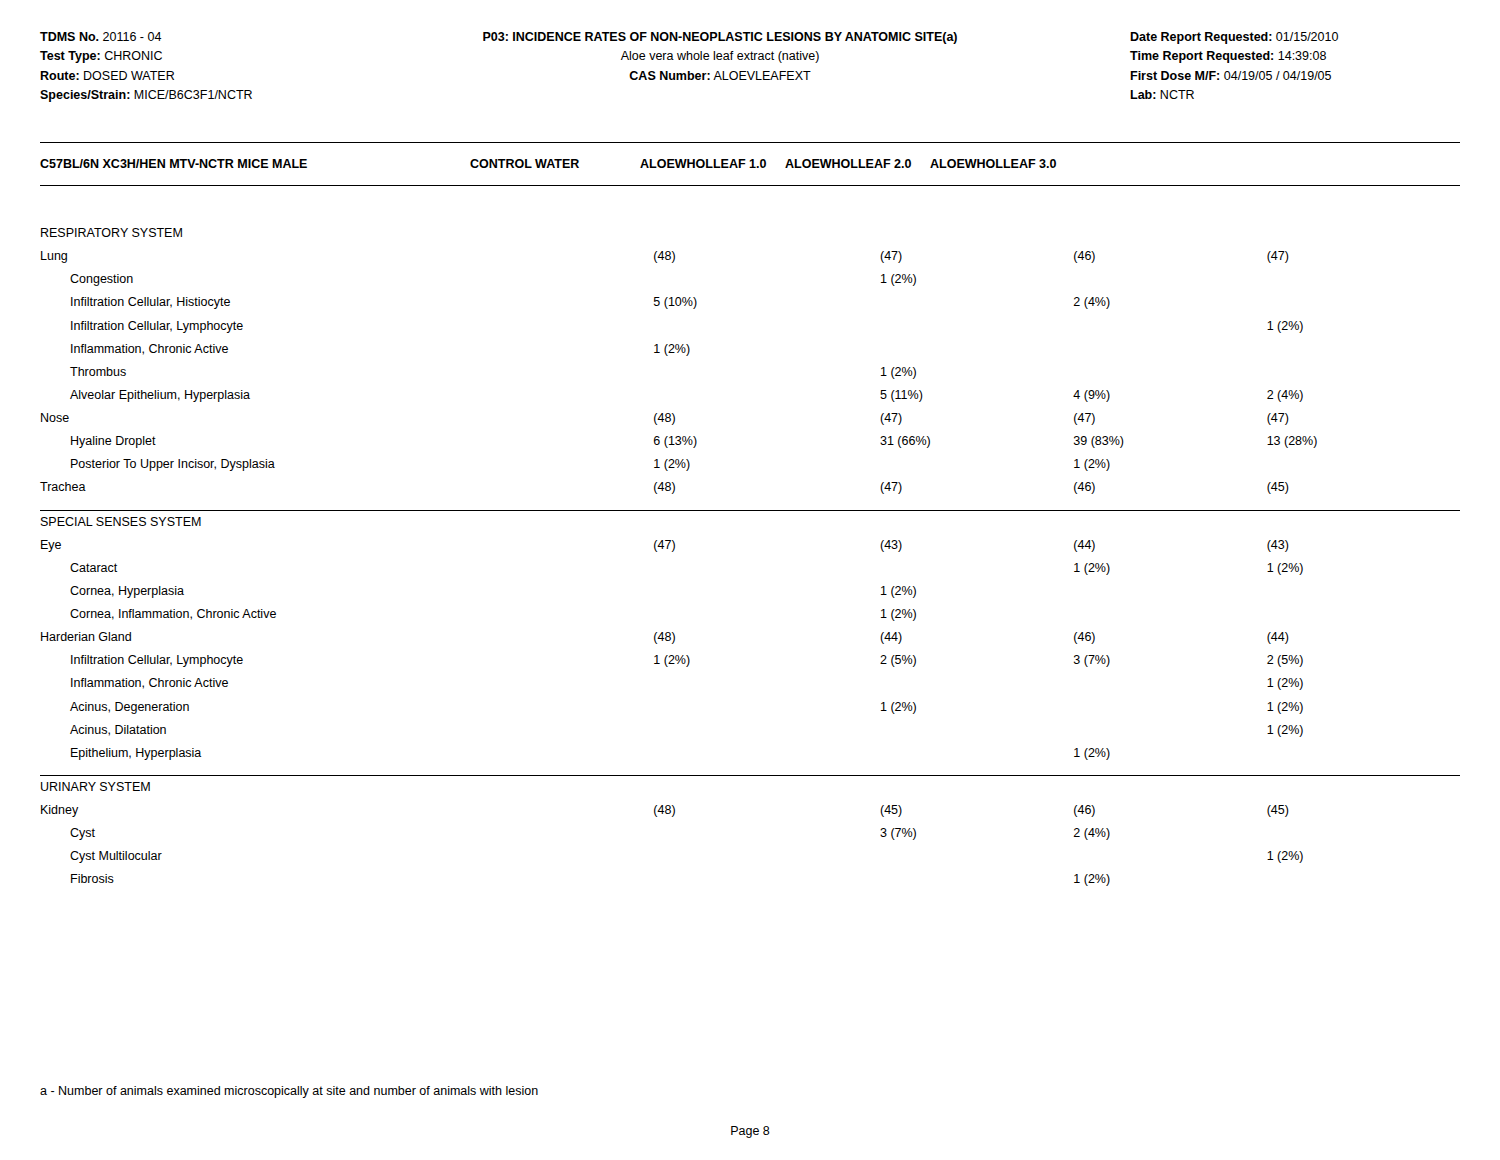TDMS No. 20116 - 04
Test Type: CHRONIC
Route: DOSED WATER
Species/Strain: MICE/B6C3F1/NCTR
P03: INCIDENCE RATES OF NON-NEOPLASTIC LESIONS BY ANATOMIC SITE(a)
Aloe vera whole leaf extract (native)
CAS Number: ALOEVLEAFEXT
Date Report Requested: 01/15/2010
Time Report Requested: 14:39:08
First Dose M/F: 04/19/05 / 04/19/05
Lab: NCTR
C57BL/6N XC3H/HEN MTV-NCTR MICE MALE
CONTROL WATER
ALOEWHOLLEAF 1.0
ALOEWHOLLEAF 2.0
ALOEWHOLLEAF 3.0
| RESPIRATORY SYSTEM | | | | | |
| Lung | | (48) | (47) | (46) | (47) |
| Congestion | | | 1 (2%) | | |
| Infiltration Cellular, Histiocyte | | 5 (10%) | | 2 (4%) | |
| Infiltration Cellular, Lymphocyte | | | | | 1 (2%) |
| Inflammation, Chronic Active | | 1 (2%) | | | |
| Thrombus | | | 1 (2%) | | |
| Alveolar Epithelium, Hyperplasia | | | 5 (11%) | 4 (9%) | 2 (4%) |
| Nose | | (48) | (47) | (47) | (47) |
| Hyaline Droplet | | 6 (13%) | 31 (66%) | 39 (83%) | 13 (28%) |
| Posterior To Upper Incisor, Dysplasia | | 1 (2%) | | 1 (2%) | |
| Trachea | | (48) | (47) | (46) | (45) |
| SPECIAL SENSES SYSTEM | | | | | |
| Eye | | (47) | (43) | (44) | (43) |
| Cataract | | | | 1 (2%) | 1 (2%) |
| Cornea, Hyperplasia | | | 1 (2%) | | |
| Cornea, Inflammation, Chronic Active | | | 1 (2%) | | |
| Harderian Gland | | (48) | (44) | (46) | (44) |
| Infiltration Cellular, Lymphocyte | | 1 (2%) | 2 (5%) | 3 (7%) | 2 (5%) |
| Inflammation, Chronic Active | | | | | 1 (2%) |
| Acinus, Degeneration | | | 1 (2%) | | 1 (2%) |
| Acinus, Dilatation | | | | | 1 (2%) |
| Epithelium, Hyperplasia | | | | 1 (2%) | |
| URINARY SYSTEM | | | | | |
| Kidney | | (48) | (45) | (46) | (45) |
| Cyst | | | 3 (7%) | 2 (4%) | |
| Cyst Multilocular | | | | | 1 (2%) |
| Fibrosis | | | | 1 (2%) | |
a - Number of animals examined microscopically at site and number of animals with lesion
Page 8